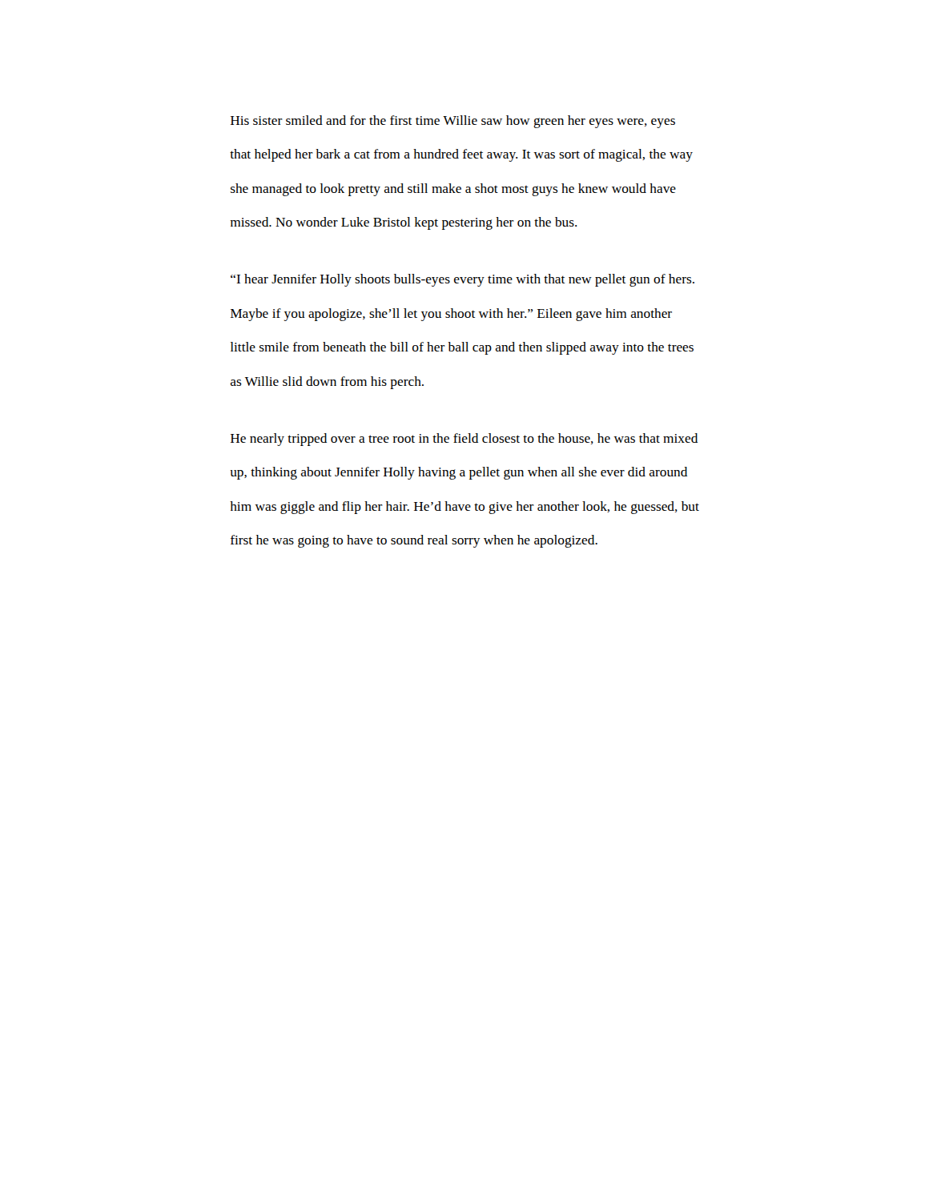His sister smiled and for the first time Willie saw how green her eyes were, eyes that helped her bark a cat from a hundred feet away. It was sort of magical, the way she managed to look pretty and still make a shot most guys he knew would have missed. No wonder Luke Bristol kept pestering her on the bus.
“I hear Jennifer Holly shoots bulls-eyes every time with that new pellet gun of hers. Maybe if you apologize, she’ll let you shoot with her.” Eileen gave him another little smile from beneath the bill of her ball cap and then slipped away into the trees as Willie slid down from his perch.
He nearly tripped over a tree root in the field closest to the house, he was that mixed up, thinking about Jennifer Holly having a pellet gun when all she ever did around him was giggle and flip her hair. He’d have to give her another look, he guessed, but first he was going to have to sound real sorry when he apologized.